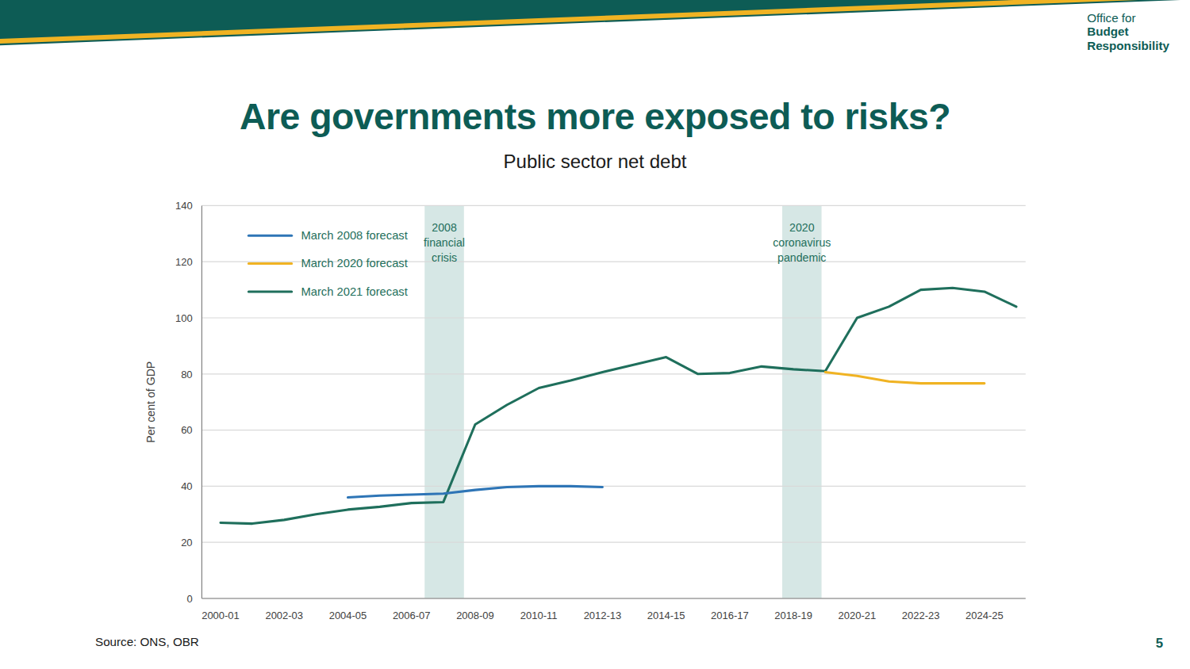Office for
Budget
Responsibility
Are governments more exposed to risks?
Public sector net debt
0 20 40 60 80 100 120 140 Per cent of GDP 2000-01 2002-03 2004-05 2006-07 2008-09 2010-11 2012-13 2014-15 2016-17 2018-19 2020-21 2022-23 2024-25 2008 financial crisis 2020 coronavirus pandemic March 2008 forecast March 2020 forecast March 2021 forecast
Source: ONS, OBR
5